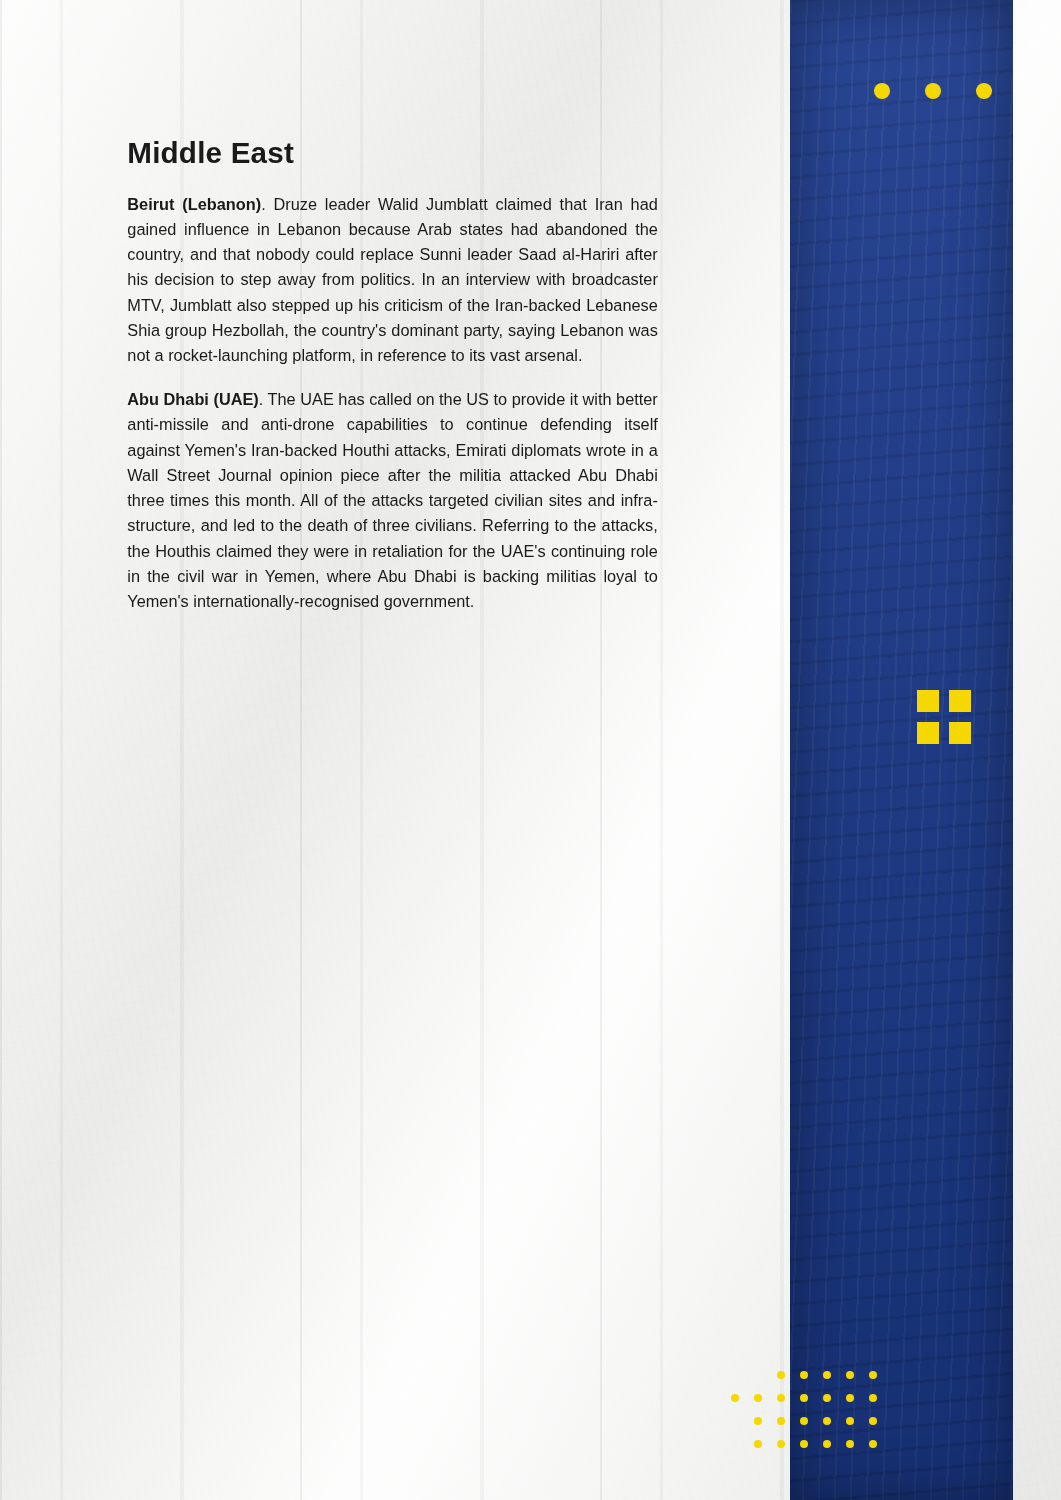Middle East
Beirut (Lebanon). Druze leader Walid Jumblatt claimed that Iran had gained influence in Lebanon because Arab states had abandoned the country, and that nobody could replace Sunni leader Saad al-Hariri after his decision to step away from politics. In an interview with broadcaster MTV, Jumblatt also stepped up his criticism of the Iran-backed Lebanese Shia group Hezbollah, the country's dominant party, saying Lebanon was not a rocket-launching platform, in reference to its vast arsenal.
Abu Dhabi (UAE). The UAE has called on the US to provide it with better anti-missile and anti-drone capabilities to continue defending itself against Yemen's Iran-backed Houthi attacks, Emirati diplomats wrote in a Wall Street Journal opinion piece after the militia attacked Abu Dhabi three times this month. All of the attacks targeted civilian sites and infrastructure, and led to the death of three civilians. Referring to the attacks, the Houthis claimed they were in retaliation for the UAE's continuing role in the civil war in Yemen, where Abu Dhabi is backing militias loyal to Yemen's internationally-recognised government.